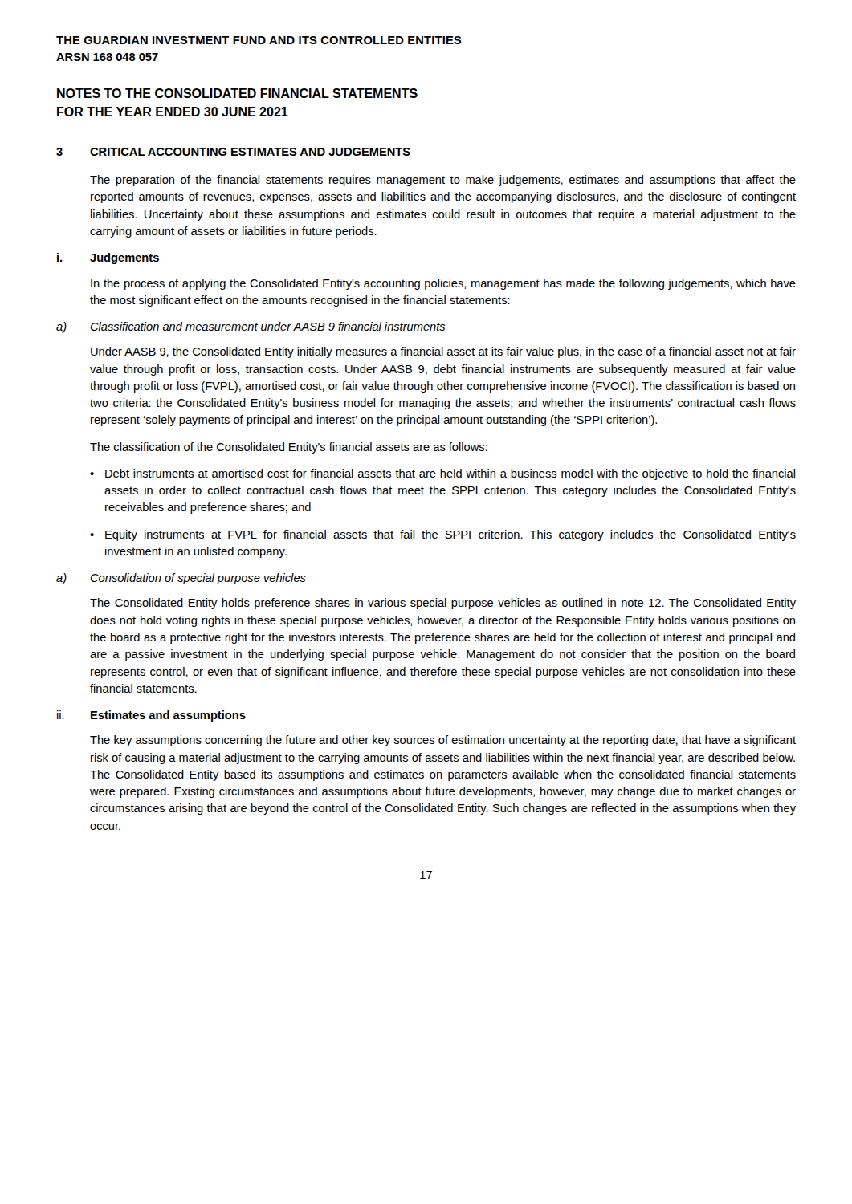THE GUARDIAN INVESTMENT FUND AND ITS CONTROLLED ENTITIES
ARSN 168 048 057
NOTES TO THE CONSOLIDATED FINANCIAL STATEMENTS
FOR THE YEAR ENDED 30 JUNE 2021
3 CRITICAL ACCOUNTING ESTIMATES AND JUDGEMENTS
The preparation of the financial statements requires management to make judgements, estimates and assumptions that affect the reported amounts of revenues, expenses, assets and liabilities and the accompanying disclosures, and the disclosure of contingent liabilities. Uncertainty about these assumptions and estimates could result in outcomes that require a material adjustment to the carrying amount of assets or liabilities in future periods.
i. Judgements
In the process of applying the Consolidated Entity's accounting policies, management has made the following judgements, which have the most significant effect on the amounts recognised in the financial statements:
a) Classification and measurement under AASB 9 financial instruments
Under AASB 9, the Consolidated Entity initially measures a financial asset at its fair value plus, in the case of a financial asset not at fair value through profit or loss, transaction costs. Under AASB 9, debt financial instruments are subsequently measured at fair value through profit or loss (FVPL), amortised cost, or fair value through other comprehensive income (FVOCI). The classification is based on two criteria: the Consolidated Entity's business model for managing the assets; and whether the instruments’ contractual cash flows represent ‘solely payments of principal and interest’ on the principal amount outstanding (the ‘SPPI criterion’).
The classification of the Consolidated Entity's financial assets are as follows:
• Debt instruments at amortised cost for financial assets that are held within a business model with the objective to hold the financial assets in order to collect contractual cash flows that meet the SPPI criterion. This category includes the Consolidated Entity's receivables and preference shares; and
• Equity instruments at FVPL for financial assets that fail the SPPI criterion. This category includes the Consolidated Entity's investment in an unlisted company.
a) Consolidation of special purpose vehicles
The Consolidated Entity holds preference shares in various special purpose vehicles as outlined in note 12. The Consolidated Entity does not hold voting rights in these special purpose vehicles, however, a director of the Responsible Entity holds various positions on the board as a protective right for the investors interests. The preference shares are held for the collection of interest and principal and are a passive investment in the underlying special purpose vehicle. Management do not consider that the position on the board represents control, or even that of significant influence, and therefore these special purpose vehicles are not consolidation into these financial statements.
ii. Estimates and assumptions
The key assumptions concerning the future and other key sources of estimation uncertainty at the reporting date, that have a significant risk of causing a material adjustment to the carrying amounts of assets and liabilities within the next financial year, are described below. The Consolidated Entity based its assumptions and estimates on parameters available when the consolidated financial statements were prepared. Existing circumstances and assumptions about future developments, however, may change due to market changes or circumstances arising that are beyond the control of the Consolidated Entity. Such changes are reflected in the assumptions when they occur.
17